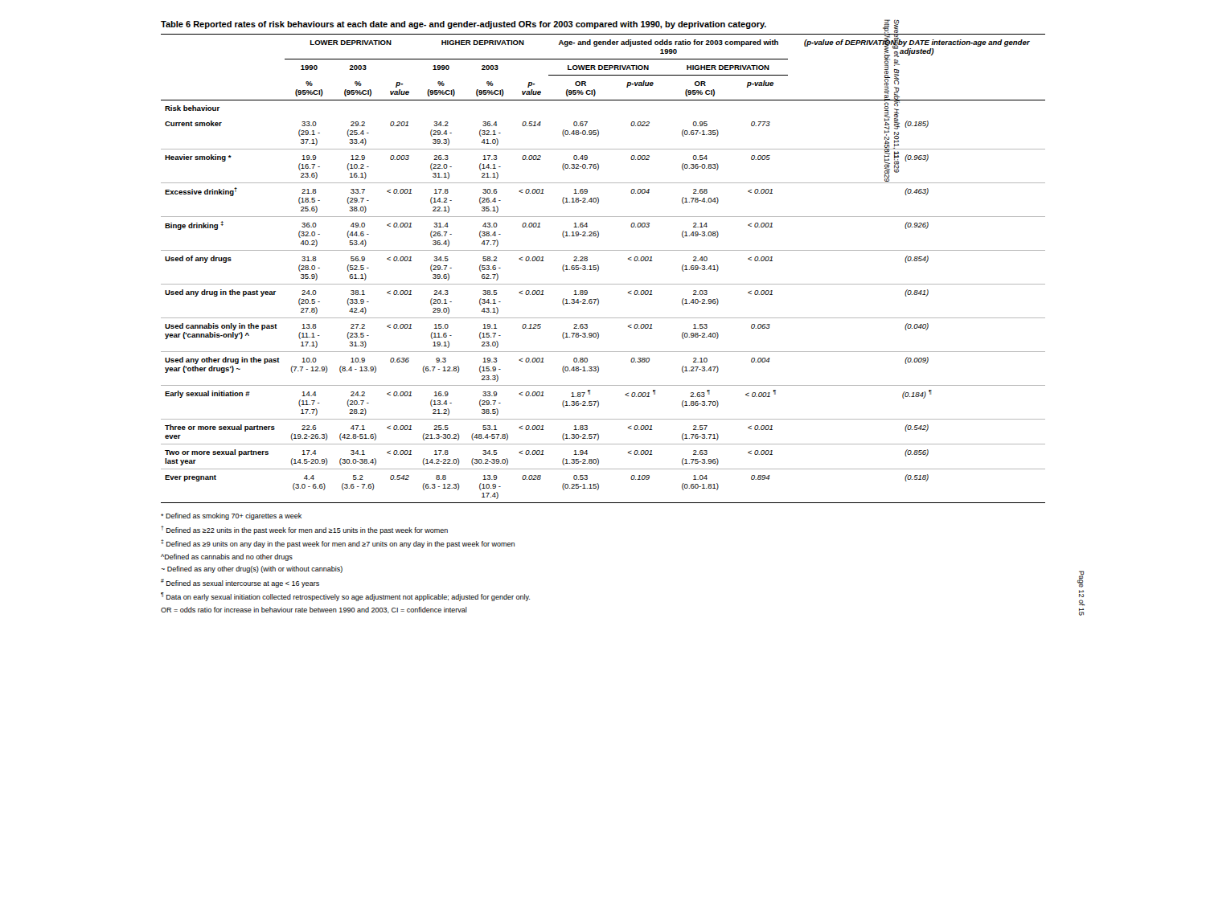Sweeting et al. BMC Public Health 2011, 11:829
http://www.biomedcentral.com/1471-2458/11/8/829
Table 6 Reported rates of risk behaviours at each date and age- and gender-adjusted ORs for 2003 compared with 1990, by deprivation category.
| | LOWER DEPRIVATION | HIGHER DEPRIVATION | Age- and gender adjusted odds ratio for 2003 compared with 1990 | (p-value of DEPRIVATION by DATE interaction-age and gender adjusted) |
| --- | --- | --- | --- | --- |
| 1990 | 2003 | | 1990 | 2003 | | LOWER DEPRIVATION | HIGHER DEPRIVATION |
| % (95%CI) | % (95%CI) | p-value | % (95%CI) | % (95%CI) | p-value | OR (95% CI) | p-value | OR (95% CI) | p-value |
| Risk behaviour | |
| Current smoker | 33.0 (29.1 - 37.1) | 29.2 (25.4 - 33.4) | 0.201 | 34.2 (29.4 - 39.3) | 36.4 (32.1 - 41.0) | 0.514 | 0.67 (0.48-0.95) | 0.022 | 0.95 (0.67-1.35) | 0.773 | (0.185) |
| Heavier smoking * | 19.9 (16.7 - 23.6) | 12.9 (10.2 - 16.1) | 0.003 | 26.3 (22.0 - 31.1) | 17.3 (14.1 - 21.1) | 0.002 | 0.49 (0.32-0.76) | 0.002 | 0.54 (0.36-0.83) | 0.005 | (0.963) |
| Excessive drinking † | 21.8 (18.5 - 25.6) | 33.7 (29.7 - 38.0) | < 0.001 | 17.8 (14.2 - 22.1) | 30.6 (26.4 - 35.1) | < 0.001 | 1.69 (1.18-2.40) | 0.004 | 2.68 (1.78-4.04) | < 0.001 | (0.463) |
| Binge drinking ‡ | 36.0 (32.0 - 40.2) | 49.0 (44.6 - 53.4) | < 0.001 | 31.4 (26.7 - 36.4) | 43.0 (38.4 - 47.7) | 0.001 | 1.64 (1.19-2.26) | 0.003 | 2.14 (1.49-3.08) | < 0.001 | (0.926) |
| Used of any drugs | 31.8 (28.0 - 35.9) | 56.9 (52.5 - 61.1) | < 0.001 | 34.5 (29.7 - 39.6) | 58.2 (53.6 - 62.7) | < 0.001 | 2.28 (1.65-3.15) | < 0.001 | 2.40 (1.69-3.41) | < 0.001 | (0.854) |
| Used any drug in the past year | 24.0 (20.5 - 27.8) | 38.1 (33.9 - 42.4) | < 0.001 | 24.3 (20.1 - 29.0) | 38.5 (34.1 - 43.1) | < 0.001 | 1.89 (1.34-2.67) | < 0.001 | 2.03 (1.40-2.96) | < 0.001 | (0.841) |
| Used cannabis only in the past year ('cannabis-only') ^ | 13.8 (11.1 - 17.1) | 27.2 (23.5 - 31.3) | < 0.001 | 15.0 (11.6 - 19.1) | 19.1 (15.7 - 23.0) | 0.125 | 2.63 (1.78-3.90) | < 0.001 | 1.53 (0.98-2.40) | 0.063 | (0.040) |
| Used any other drug in the past year ('other drugs') ~ | 10.0 (7.7 - 12.9) | 10.9 (8.4 - 13.9) | 0.636 | 9.3 (6.7 - 12.8) | 19.3 (15.9 - 23.3) | < 0.001 | 0.80 (0.48-1.33) | 0.380 | 2.10 (1.27-3.47) | 0.004 | (0.009) |
| Early sexual initiation # | 14.4 (11.7 - 17.7) | 24.2 (20.7 - 28.2) | < 0.001 | 16.9 (13.4 - 21.2) | 33.9 (29.7 - 38.5) | < 0.001 | 1.87 ¶ (1.36-2.57) | < 0.001 ¶ | 2.63 ¶ (1.86-3.70) | < 0.001 ¶ | (0.184) ¶ |
| Three or more sexual partners ever | 22.6 (19.2-26.3) | 47.1 (42.8-51.6) | < 0.001 | 25.5 (21.3-30.2) | 53.1 (48.4-57.8) | < 0.001 | 1.83 (1.30-2.57) | < 0.001 | 2.57 (1.76-3.71) | < 0.001 | (0.542) |
| Two or more sexual partners last year | 17.4 (14.5-20.9) | 34.1 (30.0-38.4) | < 0.001 | 17.8 (14.2-22.0) | 34.5 (30.2-39.0) | < 0.001 | 1.94 (1.35-2.80) | < 0.001 | 2.63 (1.75-3.96) | < 0.001 | (0.856) |
| Ever pregnant | 4.4 (3.0 - 6.6) | 5.2 (3.6 - 7.6) | 0.542 | 8.8 (6.3 - 12.3) | 13.9 (10.9 - 17.4) | 0.028 | 0.53 (0.25-1.15) | 0.109 | 1.04 (0.60-1.81) | 0.894 | (0.518) |
* Defined as smoking 70+ cigarettes a week
† Defined as ≥22 units in the past week for men and ≥15 units in the past week for women
‡ Defined as ≥9 units on any day in the past week for men and ≥7 units on any day in the past week for women
^Defined as cannabis and no other drugs
~ Defined as any other drug(s) (with or without cannabis)
# Defined as sexual intercourse at age < 16 years
¶ Data on early sexual initiation collected retrospectively so age adjustment not applicable; adjusted for gender only.
OR = odds ratio for increase in behaviour rate between 1990 and 2003, CI = confidence interval
Page 12 of 15